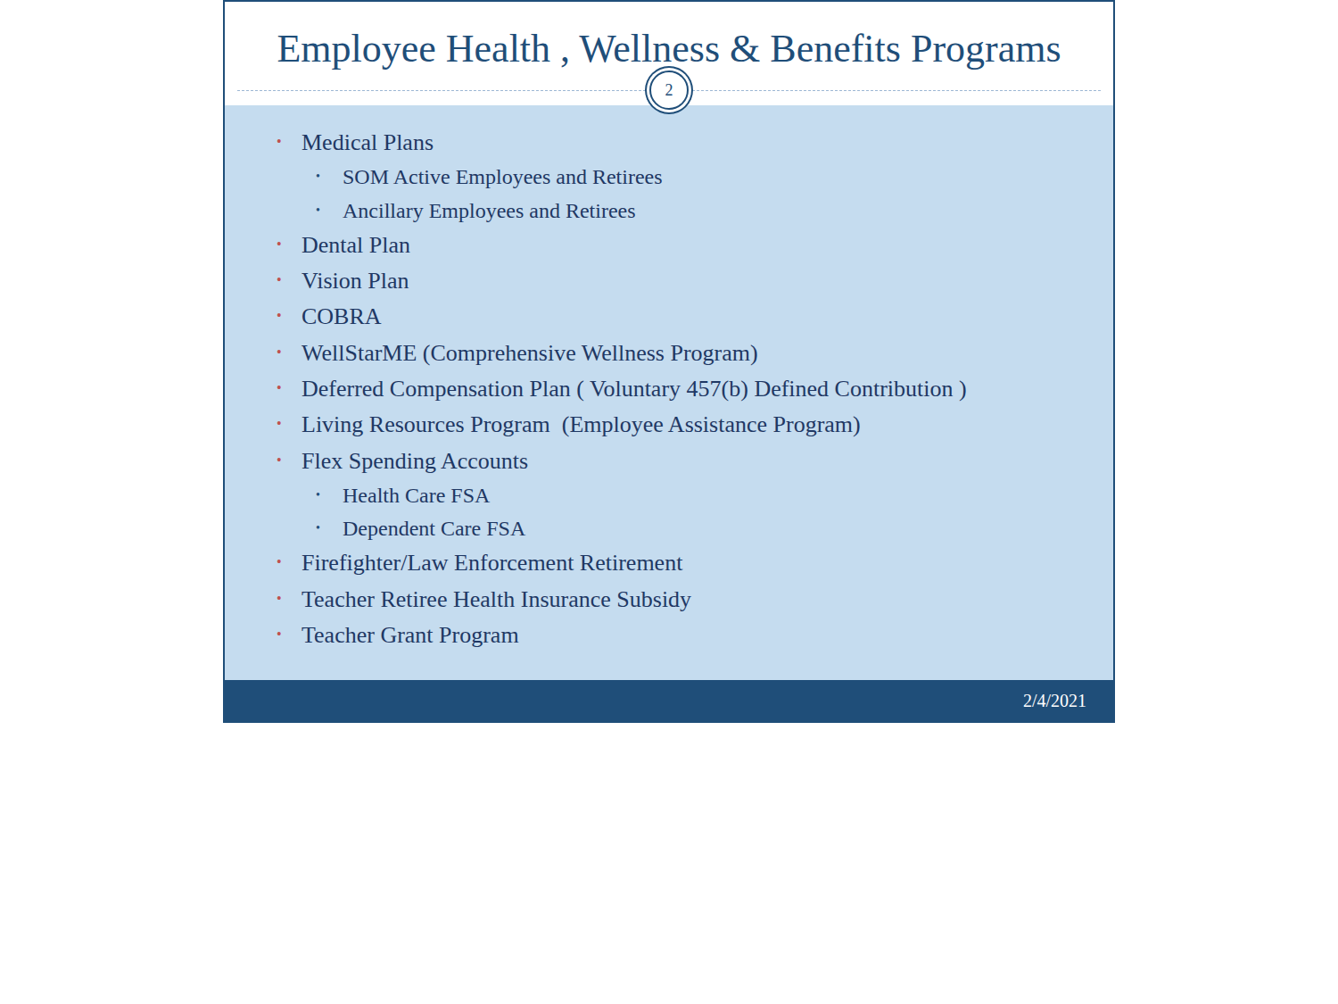Employee Health , Wellness & Benefits Programs
2
Medical Plans
SOM Active Employees and Retirees
Ancillary Employees and Retirees
Dental Plan
Vision Plan
COBRA
WellStarME (Comprehensive Wellness Program)
Deferred Compensation Plan ( Voluntary 457(b) Defined Contribution )
Living Resources Program (Employee Assistance Program)
Flex Spending Accounts
Health Care FSA
Dependent Care FSA
Firefighter/Law Enforcement Retirement
Teacher Retiree Health Insurance Subsidy
Teacher Grant Program
2/4/2021